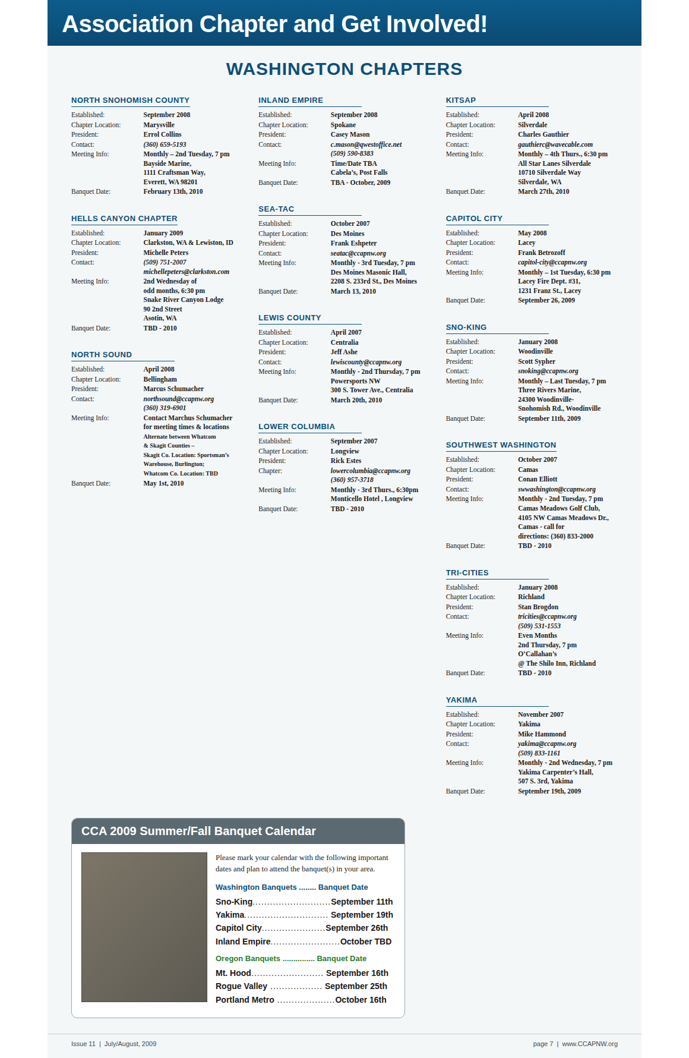Association Chapter and Get Involved!
WASHINGTON CHAPTERS
NORTH SNOHOMISH COUNTY
| Established: | September 2008 |
| Chapter Location: | Marysville |
| President: | Errol Collins |
| Contact: | (360) 659-5193 |
| Meeting Info: | Monthly – 2nd Tuesday, 7 pm Bayside Marine, 1111 Craftsman Way, Everett, WA 98201 |
| Banquet Date: | February 13th, 2010 |
HELLS CANYON CHAPTER
| Established: | January 2009 |
| Chapter Location: | Clarkston, WA & Lewiston, ID |
| President: | Michelle Peters |
| Contact: | (509) 751-2007 michellepeters@clarkston.com |
| Meeting Info: | 2nd Wednesday of odd months, 6:30 pm Snake River Canyon Lodge 90 2nd Street Asotin, WA |
| Banquet Date: | TBD - 2010 |
NORTH SOUND
| Established: | April 2008 |
| Chapter Location: | Bellingham |
| President: | Marcus Schumacher |
| Contact: | northsound@ccapnw.org (360) 319-6901 |
| Meeting Info: | Contact Marchus Schumacher for meeting times & locations Alternate between Whatcom & Skagit Counties – Skagit Co. Location: Sportsman’s Warehouse, Burlington; Whatcom Co. Location: TBD |
| Banquet Date: | May 1st, 2010 |
INLAND EMPIRE
| Established: | September 2008 |
| Chapter Location: | Spokane |
| President: | Casey Mason |
| Contact: | c.mason@qwestoffice.net (509) 590-8383 |
| Meeting Info: | Time/Date TBA Cabela’s, Post Falls |
| Banquet Date: | TBA - October, 2009 |
SEA-TAC
| Established: | October 2007 |
| Chapter Location: | Des Moines |
| President: | Frank Eshpeter |
| Contact: | seatac@ccapnw.org |
| Meeting Info: | Monthly - 3rd Tuesday, 7 pm Des Moines Masonic Hall, 2208 S. 233rd St., Des Moines |
| Banquet Date: | March 13, 2010 |
LEWIS COUNTY
| Established: | April 2007 |
| Chapter Location: | Centralia |
| President: | Jeff Ashe |
| Contact: | lewiscounty@ccapnw.org |
| Meeting Info: | Monthly - 2nd Thursday, 7 pm Powersports NW 300 S. Tower Ave., Centralia |
| Banquet Date: | March 20th, 2010 |
LOWER COLUMBIA
| Established: | September 2007 |
| Chapter Location: | Longview |
| President: | Rick Estes |
| Chapter: | lowercolumbia@ccapnw.org (360) 957-3718 |
| Meeting Info: | Monthly - 3rd Thurs., 6:30pm Monticello Hotel , Longview |
| Banquet Date: | TBD - 2010 |
KITSAP
| Established: | April 2008 |
| Chapter Location: | Silverdale |
| President: | Charles Gauthier |
| Contact: | gauthierc@wavecable.com |
| Meeting Info: | Monthly – 4th Thurs., 6:30 pm All Star Lanes Silverdale 10710 Silverdale Way Silverdale, WA |
| Banquet Date: | March 27th, 2010 |
CAPITOL CITY
| Established: | May 2008 |
| Chapter Location: | Lacey |
| President: | Frank Betrozoff |
| Contact: | capitol-city@ccapnw.org |
| Meeting Info: | Monthly – 1st Tuesday, 6:30 pm Lacey Fire Dept. #31, 1231 Franz St., Lacey |
| Banquet Date: | September 26, 2009 |
SNO-KING
| Established: | January 2008 |
| Chapter Location: | Woodinville |
| President: | Scott Sypher |
| Contact: | snoking@ccapnw.org |
| Meeting Info: | Monthly – Last Tuesday, 7 pm Three Rivers Marine, 24300 Woodinville- Snohomish Rd., Woodinville |
| Banquet Date: | September 11th, 2009 |
SOUTHWEST WASHINGTON
| Established: | October 2007 |
| Chapter Location: | Camas |
| President: | Conan Elliott |
| Contact: | swwashington@ccapnw.org |
| Meeting Info: | Monthly - 2nd Tuesday, 7 pm Camas Meadows Golf Club, 4105 NW Camas Meadows Dr., Camas - call for directions: (360) 833-2000 |
| Banquet Date: | TBD - 2010 |
TRI-CITIES
| Established: | January 2008 |
| Chapter Location: | Richland |
| President: | Stan Brogdon |
| Contact: | tricities@ccapnw.org (509) 531-1553 |
| Meeting Info: | Even Months 2nd Thursday, 7 pm O’Callahan’s @ The Shilo Inn, Richland |
| Banquet Date: | TBD - 2010 |
YAKIMA
| Established: | November 2007 |
| Chapter Location: | Yakima |
| President: | Mike Hammond |
| Contact: | yakima@ccapnw.org (509) 833-1161 |
| Meeting Info: | Monthly - 2nd Wednesday, 7 pm Yakima Carpenter’s Hall, 507 S. 3rd, Yakima |
| Banquet Date: | September 19th, 2009 |
CCA 2009 Summer/Fall Banquet Calendar
Please mark your calendar with the following important dates and plan to attend the banquet(s) in your area.
Washington Banquets ........ Banquet Date
Sno-King........................... September 11th
Yakima............................. September 19th
Capitol City...................... September 26th
Inland Empire........................ October TBD
Oregon Banquets ............... Banquet Date
Mt. Hood......................... September 16th
Rogue Valley .................. September 25th
Portland Metro .................... October 16th
Issue 11 | July/August, 2009
page 7 | www.CCAPNW.org